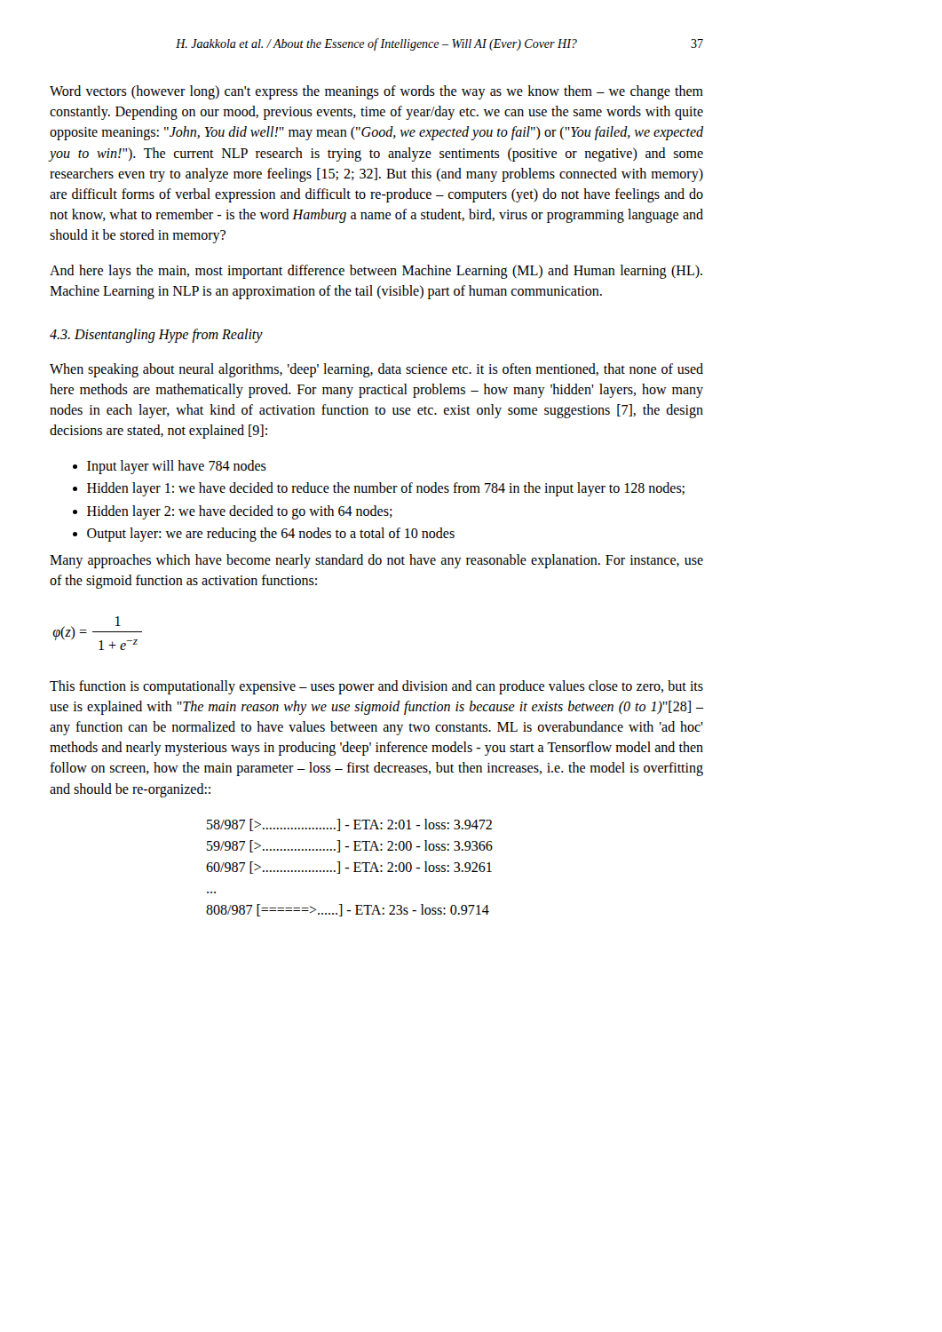H. Jaakkola et al. / About the Essence of Intelligence – Will AI (Ever) Cover HI? 37
Word vectors (however long) can't express the meanings of words the way as we know them – we change them constantly. Depending on our mood, previous events, time of year/day etc. we can use the same words with quite opposite meanings: "John, You did well!" may mean ("Good, we expected you to fail") or ("You failed, we expected you to win!"). The current NLP research is trying to analyze sentiments (positive or negative) and some researchers even try to analyze more feelings [15; 2; 32]. But this (and many problems connected with memory) are difficult forms of verbal expression and difficult to re-produce – computers (yet) do not have feelings and do not know, what to remember - is the word Hamburg a name of a student, bird, virus or programming language and should it be stored in memory?
And here lays the main, most important difference between Machine Learning (ML) and Human learning (HL). Machine Learning in NLP is an approximation of the tail (visible) part of human communication.
4.3. Disentangling Hype from Reality
When speaking about neural algorithms, 'deep' learning, data science etc. it is often mentioned, that none of used here methods are mathematically proved. For many practical problems – how many 'hidden' layers, how many nodes in each layer, what kind of activation function to use etc. exist only some suggestions [7], the design decisions are stated, not explained [9]:
Input layer will have 784 nodes
Hidden layer 1: we have decided to reduce the number of nodes from 784 in the input layer to 128 nodes;
Hidden layer 2: we have decided to go with 64 nodes;
Output layer: we are reducing the 64 nodes to a total of 10 nodes
Many approaches which have become nearly standard do not have any reasonable explanation. For instance, use of the sigmoid function as activation functions:
φ(z) = 1 1 + e−z
This function is computationally expensive – uses power and division and can produce values close to zero, but its use is explained with "The main reason why we use sigmoid function is because it exists between (0 to 1)"[28] – any function can be normalized to have values between any two constants. ML is overabundance with 'ad hoc' methods and nearly mysterious ways in producing 'deep' inference models - you start a Tensorflow model and then follow on screen, how the main parameter – loss – first decreases, but then increases, i.e. the model is overfitting and should be re-organized::
58/987 [>.....................] - ETA: 2:01 - loss: 3.9472
59/987 [>.....................] - ETA: 2:00 - loss: 3.9366
60/987 [>.....................] - ETA: 2:00 - loss: 3.9261
...
808/987 [======>......] - ETA: 23s - loss: 0.9714